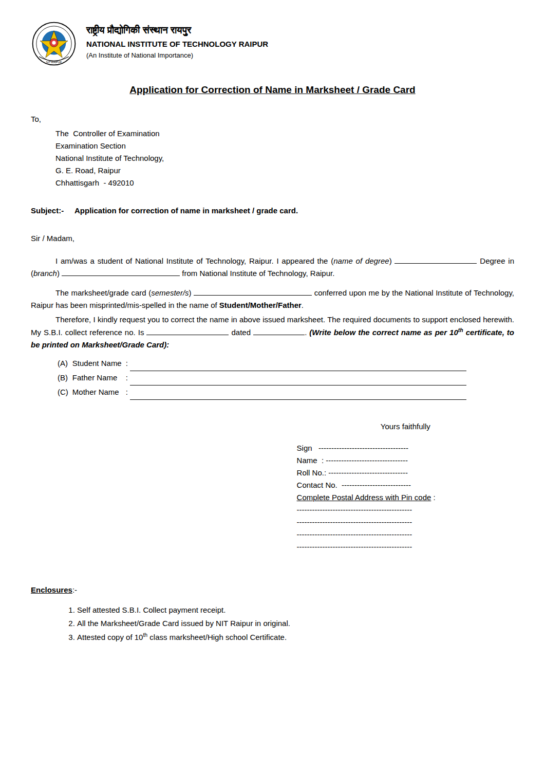NIT RAIPUR
राष्ट्रीय प्रौद्योगिकी संस्थान रायपुर
NATIONAL INSTITUTE OF TECHNOLOGY RAIPUR
(An Institute of National Importance)
Application for Correction of Name in Marksheet / Grade Card
To,
The Controller of Examination
Examination Section
National Institute of Technology,
G. E. Road, Raipur
Chhattisgarh - 492010
Subject:- Application for correction of name in marksheet / grade card.
Sir / Madam,
I am/was a student of National Institute of Technology, Raipur. I appeared the (name of degree) Degree in (branch) from National Institute of Technology, Raipur.
The marksheet/grade card (semester/s) conferred upon me by the National Institute of Technology, Raipur has been misprinted/mis-spelled in the name of Student/Mother/Father.
Therefore, I kindly request you to correct the name in above issued marksheet. The required documents to support enclosed herewith. My S.B.I. collect reference no. Is dated . (Write below the correct name as per 10th certificate, to be printed on Marksheet/Grade Card):
| (A) | Student Name | : | |
| (B) | Father Name | : | |
| (C) | Mother Name | : | |
Yours faithfully
Sign -----------------------------------
Name : --------------------------------
Roll No.: -------------------------------
Contact No. ---------------------------
Complete Postal Address with Pin code :
---------------------------------------------
---------------------------------------------
---------------------------------------------
---------------------------------------------
Enclosures:-
Self attested S.B.I. Collect payment receipt.
All the Marksheet/Grade Card issued by NIT Raipur in original.
Attested copy of 10th class marksheet/High school Certificate.